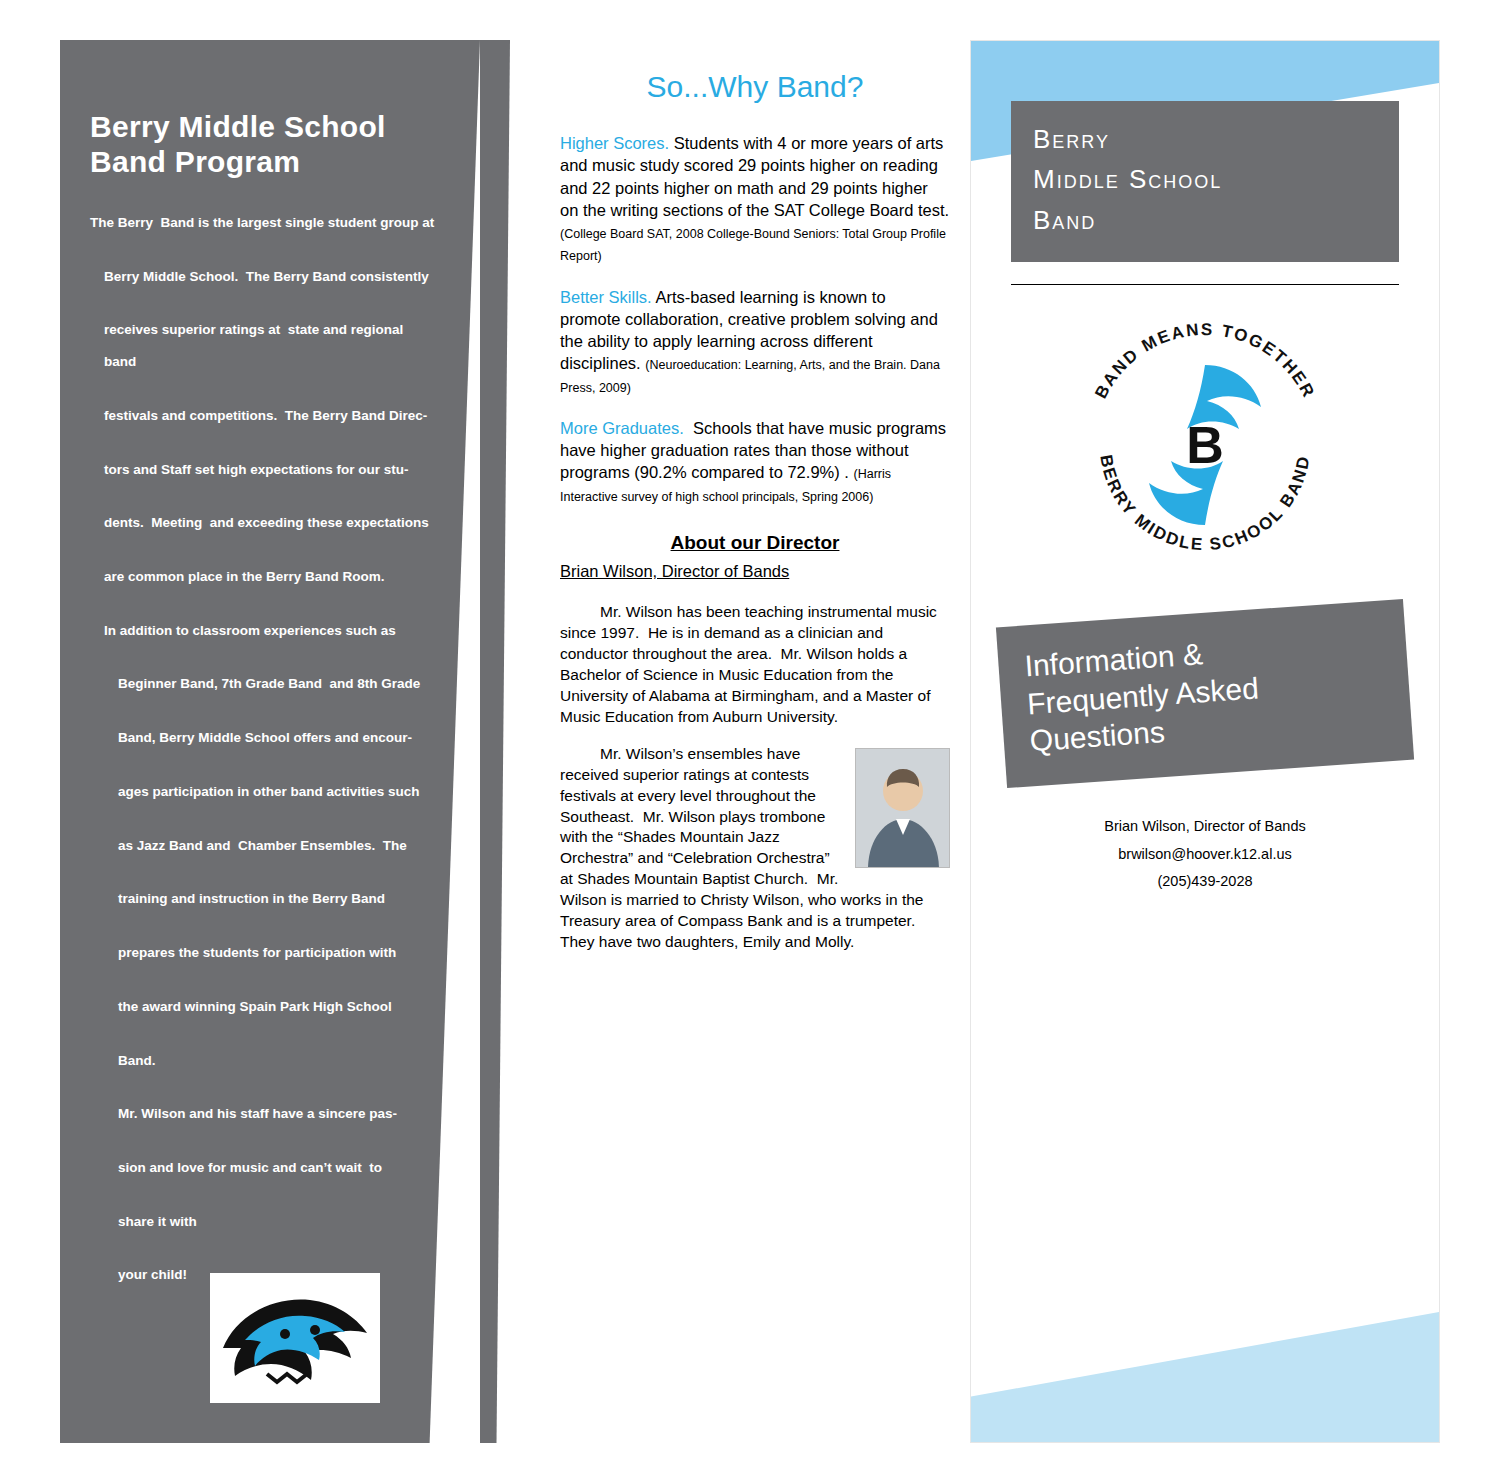Berry Middle School
Band Program
The Berry Band is the largest single student group at
Berry Middle School. The Berry Band consistently
receives superior ratings at state and regional band
festivals and competitions. The Berry Band Direc-
tors and Staff set high expectations for our stu-
dents. Meeting and exceeding these expectations
are common place in the Berry Band Room.
In addition to classroom experiences such as
Beginner Band, 7th Grade Band and 8th Grade
Band, Berry Middle School offers and encour-
ages participation in other band activities such
as Jazz Band and Chamber Ensembles. The
training and instruction in the Berry Band
prepares the students for participation with
the award winning Spain Park High School
Band.
Mr. Wilson and his staff have a sincere pas-
sion and love for music and can’t wait to
share it with
your child!
So...Why Band?
Higher Scores. Students with 4 or more years of arts and music study scored 29 points higher on reading and 22 points higher on math and 29 points higher on the writing sections of the SAT College Board test. (College Board SAT, 2008 College-Bound Seniors: Total Group Profile Report)
Better Skills. Arts-based learning is known to promote collaboration, creative problem solving and the ability to apply learning across different disciplines. (Neuroeducation: Learning, Arts, and the Brain. Dana Press, 2009)
More Graduates. Schools that have music programs have higher graduation rates than those without programs (90.2% compared to 72.9%) . (Harris Interactive survey of high school principals, Spring 2006)
About our Director
Brian Wilson, Director of Bands
Mr. Wilson has been teaching instrumental music since 1997. He is in demand as a clinician and conductor throughout the area. Mr. Wilson holds a Bachelor of Science in Music Education from the University of Alabama at Birmingham, and a Master of Music Education from Auburn University.
Mr. Wilson’s ensembles have received superior ratings at contests festivals at every level throughout the Southeast. Mr. Wilson plays trombone with the “Shades Mountain Jazz Orchestra” and “Celebration Orchestra” at Shades Mountain Baptist Church. Mr. Wilson is married to Christy Wilson, who works in the Treasury area of Compass Bank and is a trumpeter. They have two daughters, Emily and Molly.
Berry Middle School Band
BAND MEANS TOGETHER BERRY MIDDLE SCHOOL BAND B
Information &
Frequently Asked
Questions
Brian Wilson, Director of Bands
brwilson@hoover.k12.al.us
(205)439-2028